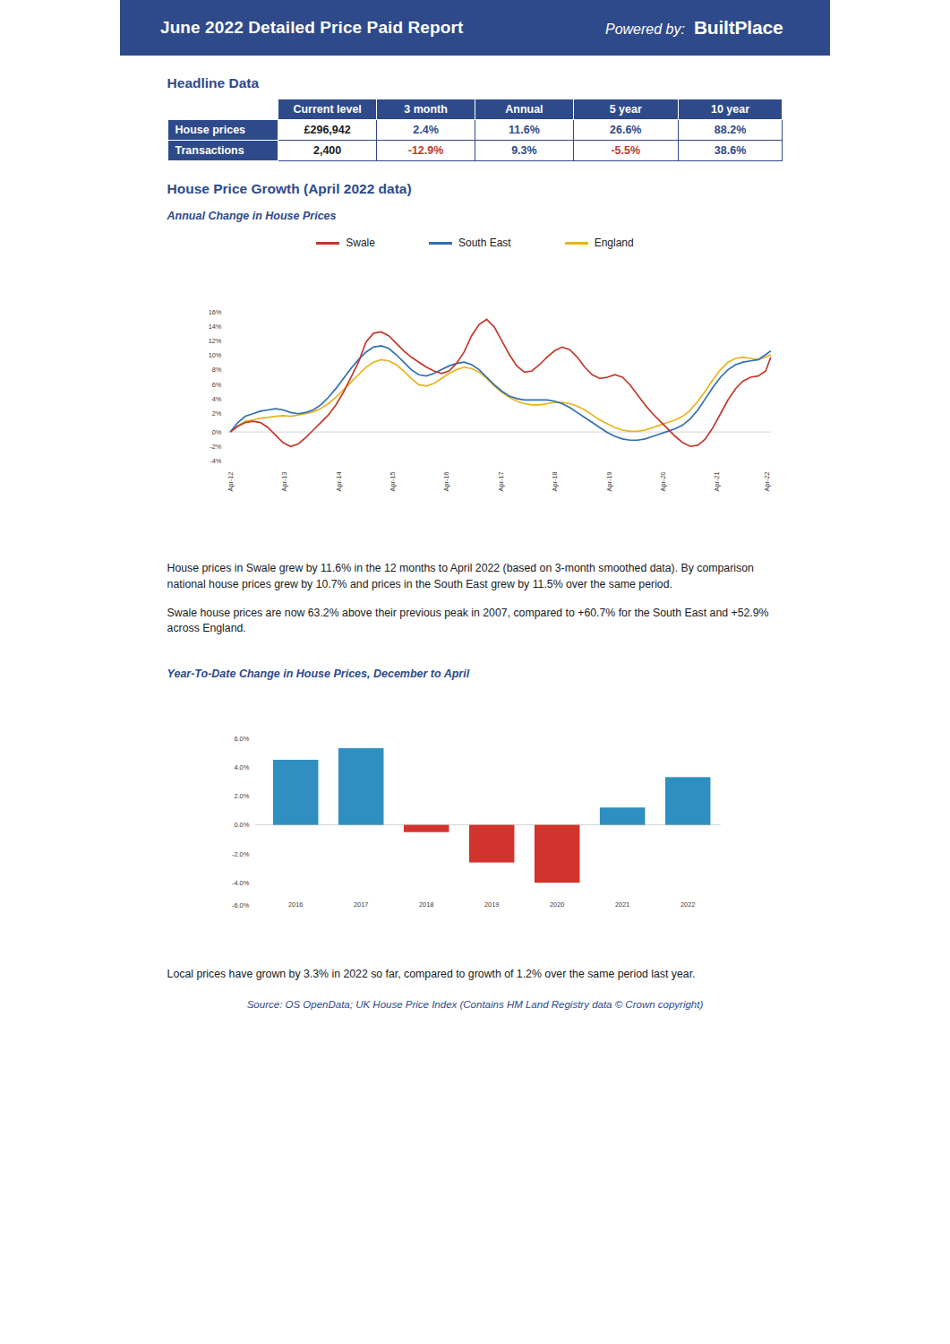June 2022 Detailed Price Paid Report
Powered by: BuiltPlace
Headline Data
| | Current level | 3 month | Annual | 5 year | 10 year |
| --- | --- | --- | --- | --- | --- |
| House prices | £296,942 | 2.4% | 11.6% | 26.6% | 88.2% |
| Transactions | 2,400 | -12.9% | 9.3% | -5.5% | 38.6% |
House Price Growth (April 2022 data)
Annual Change in House Prices
Swale
South East
England
16% 14% 12% 10% 8% 6% 4% 2% 0% -2% -4% Apr-12 Apr-13 Apr-14 Apr-15 Apr-16 Apr-17 Apr-18 Apr-19 Apr-20 Apr-21 Apr-22
House prices in Swale grew by 11.6% in the 12 months to April 2022 (based on 3-month smoothed data). By comparison national house prices grew by 10.7% and prices in the South East grew by 11.5% over the same period.
Swale house prices are now 63.2% above their previous peak in 2007, compared to +60.7% for the South East and +52.9% across England.
Year-To-Date Change in House Prices, December to April
6.0% 4.0% 2.0% 0.0% -2.0% -4.0% -6.0% 2016 2017 2018 2019 2020 2021 2022
Local prices have grown by 3.3% in 2022 so far, compared to growth of 1.2% over the same period last year.
Source: OS OpenData; UK House Price Index (Contains HM Land Registry data © Crown copyright)